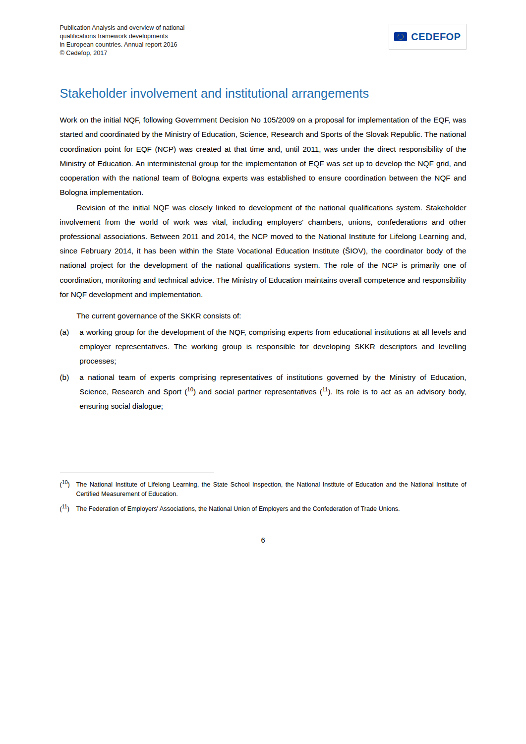Publication Analysis and overview of national
qualifications framework developments
in European countries. Annual report 2016
© Cedefop, 2017
CEDEFOP
Stakeholder involvement and institutional arrangements
Work on the initial NQF, following Government Decision No 105/2009 on a proposal for implementation of the EQF, was started and coordinated by the Ministry of Education, Science, Research and Sports of the Slovak Republic. The national coordination point for EQF (NCP) was created at that time and, until 2011, was under the direct responsibility of the Ministry of Education. An interministerial group for the implementation of EQF was set up to develop the NQF grid, and cooperation with the national team of Bologna experts was established to ensure coordination between the NQF and Bologna implementation.
Revision of the initial NQF was closely linked to development of the national qualifications system. Stakeholder involvement from the world of work was vital, including employers' chambers, unions, confederations and other professional associations. Between 2011 and 2014, the NCP moved to the National Institute for Lifelong Learning and, since February 2014, it has been within the State Vocational Education Institute (ŠIOV), the coordinator body of the national project for the development of the national qualifications system. The role of the NCP is primarily one of coordination, monitoring and technical advice. The Ministry of Education maintains overall competence and responsibility for NQF development and implementation.
The current governance of the SKKR consists of:
a working group for the development of the NQF, comprising experts from educational institutions at all levels and employer representatives. The working group is responsible for developing SKKR descriptors and levelling processes;
a national team of experts comprising representatives of institutions governed by the Ministry of Education, Science, Research and Sport (10) and social partner representatives (11). Its role is to act as an advisory body, ensuring social dialogue;
(10)
The National Institute of Lifelong Learning, the State School Inspection, the National Institute of Education and the National Institute of Certified Measurement of Education.
(11)
The Federation of Employers' Associations, the National Union of Employers and the Confederation of Trade Unions.
6